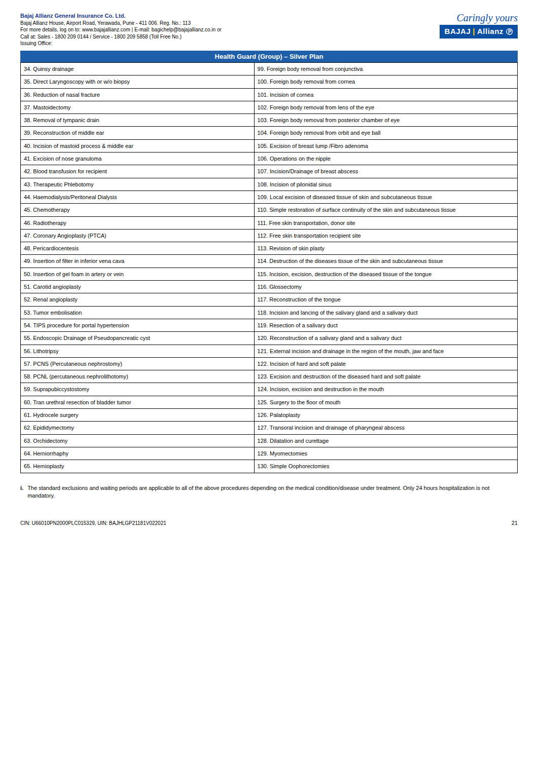Bajaj Allianz General Insurance Co. Ltd.
Bajaj Allianz House, Airport Road, Yerawada, Pune - 411 006. Reg. No.: 113
For more details, log on to: www.bajajallianz.com | E-mail: bagichelp@bajajallianz.co.in or
Call at: Sales - 1800 209 0144 / Service - 1800 209 5858 (Toll Free No.)
Issuing Office:
Caringly yours
BAJAJ|Allianz Ⓟ
Health Guard (Group) – Silver Plan
| 34. Quinsy drainage | 99. Foreign body removal from conjunctiva |
| 35. Direct Laryngoscopy with or w/o biopsy | 100. Foreign body removal from cornea |
| 36. Reduction of nasal fracture | 101. Incision of cornea |
| 37. Mastoidectomy | 102. Foreign body removal from lens of the eye |
| 38. Removal of tympanic drain | 103. Foreign body removal from posterior chamber of eye |
| 39. Reconstruction of middle ear | 104. Foreign body removal from orbit and eye ball |
| 40. Incision of mastoid process & middle ear | 105. Excision of breast lump /Fibro adenoma |
| 41. Excision of nose granuloma | 106. Operations on the nipple |
| 42. Blood transfusion for recipient | 107. Incision/Drainage of breast abscess |
| 43. Therapeutic Phlebotomy | 108. Incision of pilonidal sinus |
| 44. Haemodialysis/Peritoneal Dialysis | 109. Local excision of diseased tissue of skin and subcutaneous tissue |
| 45. Chemotherapy | 110. Simple restoration of surface continuity of the skin and subcutaneous tissue |
| 46. Radiotherapy | 111. Free skin transportation, donor site |
| 47. Coronary Angioplasty (PTCA) | 112. Free skin transportation recipient site |
| 48. Pericardiocentesis | 113. Revision of skin plasty |
| 49. Insertion of filter in inferior vena cava | 114. Destruction of the diseases tissue of the skin and subcutaneous tissue |
| 50. Insertion of gel foam in artery or vein | 115. Incision, excision, destruction of the diseased tissue of the tongue |
| 51. Carotid angioplasty | 116. Glossectomy |
| 52. Renal angioplasty | 117. Reconstruction of the tongue |
| 53. Tumor embolisation | 118. Incision and lancing of the salivary gland and a salivary duct |
| 54. TIPS procedure for portal hypertension | 119. Resection of a salivary duct |
| 55. Endoscopic Drainage of Pseudopancreatic cyst | 120. Reconstruction of a salivary gland and a salivary duct |
| 56. Lithotripsy | 121. External incision and drainage in the region of the mouth, jaw and face |
| 57. PCNS (Percutaneous nephrostomy) | 122. Incision of hard and soft palate |
| 58. PCNL (percutaneous nephrolithotomy) | 123. Excision and destruction of the diseased hard and soft palate |
| 59. Suprapubiccystostomy | 124. Incision, excision and destruction in the mouth |
| 60. Tran urethral resection of bladder tumor | 125. Surgery to the floor of mouth |
| 61. Hydrocele surgery | 126. Palatoplasty |
| 62. Epididymectomy | 127. Transoral incision and drainage of pharyngeal abscess |
| 63. Orchidectomy | 128. Dilatation and curettage |
| 64. Herniorrhaphy | 129. Myomectomies |
| 65. Hernioplasty | 130. Simple Oophorectomies |
i. The standard exclusions and waiting periods are applicable to all of the above procedures depending on the medical condition/disease under treatment. Only 24 hours hospitalization is not mandatory.
CIN: U66010PN2000PLC015329, UIN: BAJHLGP21181V022021
21